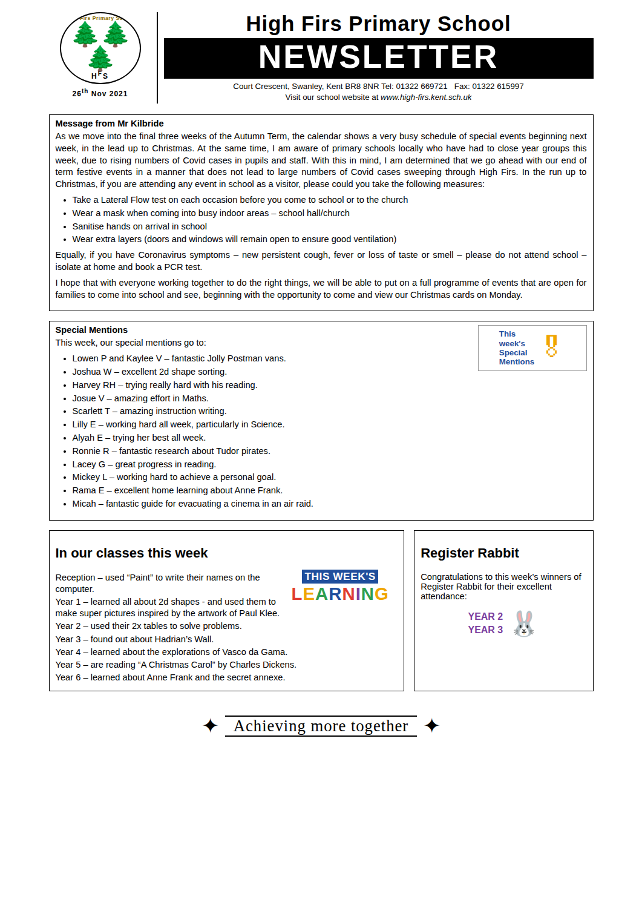High Firs Primary School
🌲🌲🌲
HFS
26th Nov 2021
High Firs Primary School
NEWSLETTER
Court Crescent, Swanley, Kent BR8 8NR Tel: 01322 669721 Fax: 01322 615997
Visit our school website at www.high-firs.kent.sch.uk
Message from Mr Kilbride
As we move into the final three weeks of the Autumn Term, the calendar shows a very busy schedule of special events beginning next week, in the lead up to Christmas. At the same time, I am aware of primary schools locally who have had to close year groups this week, due to rising numbers of Covid cases in pupils and staff. With this in mind, I am determined that we go ahead with our end of term festive events in a manner that does not lead to large numbers of Covid cases sweeping through High Firs. In the run up to Christmas, if you are attending any event in school as a visitor, please could you take the following measures:
Take a Lateral Flow test on each occasion before you come to school or to the church
Wear a mask when coming into busy indoor areas – school hall/church
Sanitise hands on arrival in school
Wear extra layers (doors and windows will remain open to ensure good ventilation)
Equally, if you have Coronavirus symptoms – new persistent cough, fever or loss of taste or smell – please do not attend school – isolate at home and book a PCR test.
I hope that with everyone working together to do the right things, we will be able to put on a full programme of events that are open for families to come into school and see, beginning with the opportunity to come and view our Christmas cards on Monday.
Special Mentions
This week, our special mentions go to:
Lowen P and Kaylee V – fantastic Jolly Postman vans.
Joshua W – excellent 2d shape sorting.
Harvey RH – trying really hard with his reading.
Josue V – amazing effort in Maths.
Scarlett T – amazing instruction writing.
Lilly E – working hard all week, particularly in Science.
Alyah E – trying her best all week.
Ronnie R – fantastic research about Tudor pirates.
Lacey G – great progress in reading.
Mickey L – working hard to achieve a personal goal.
Rama E – excellent home learning about Anne Frank.
Micah – fantastic guide for evacuating a cinema in an air raid.
This
week's
Special
Mentions
🎖
In our classes this week
THIS WEEK'S
LEARNING
Reception – used “Paint” to write their names on the computer.
Year 1 – learned all about 2d shapes - and used them to make super pictures inspired by the artwork of Paul Klee.
Year 2 – used their 2x tables to solve problems.
Year 3 – found out about Hadrian’s Wall.
Year 4 – learned about the explorations of Vasco da Gama.
Year 5 – are reading “A Christmas Carol” by Charles Dickens.
Year 6 – learned about Anne Frank and the secret annexe.
Register Rabbit
Congratulations to this week’s winners of Register Rabbit for their excellent attendance:
YEAR 2
YEAR 3
🐰
✦ Achieving more together ✦